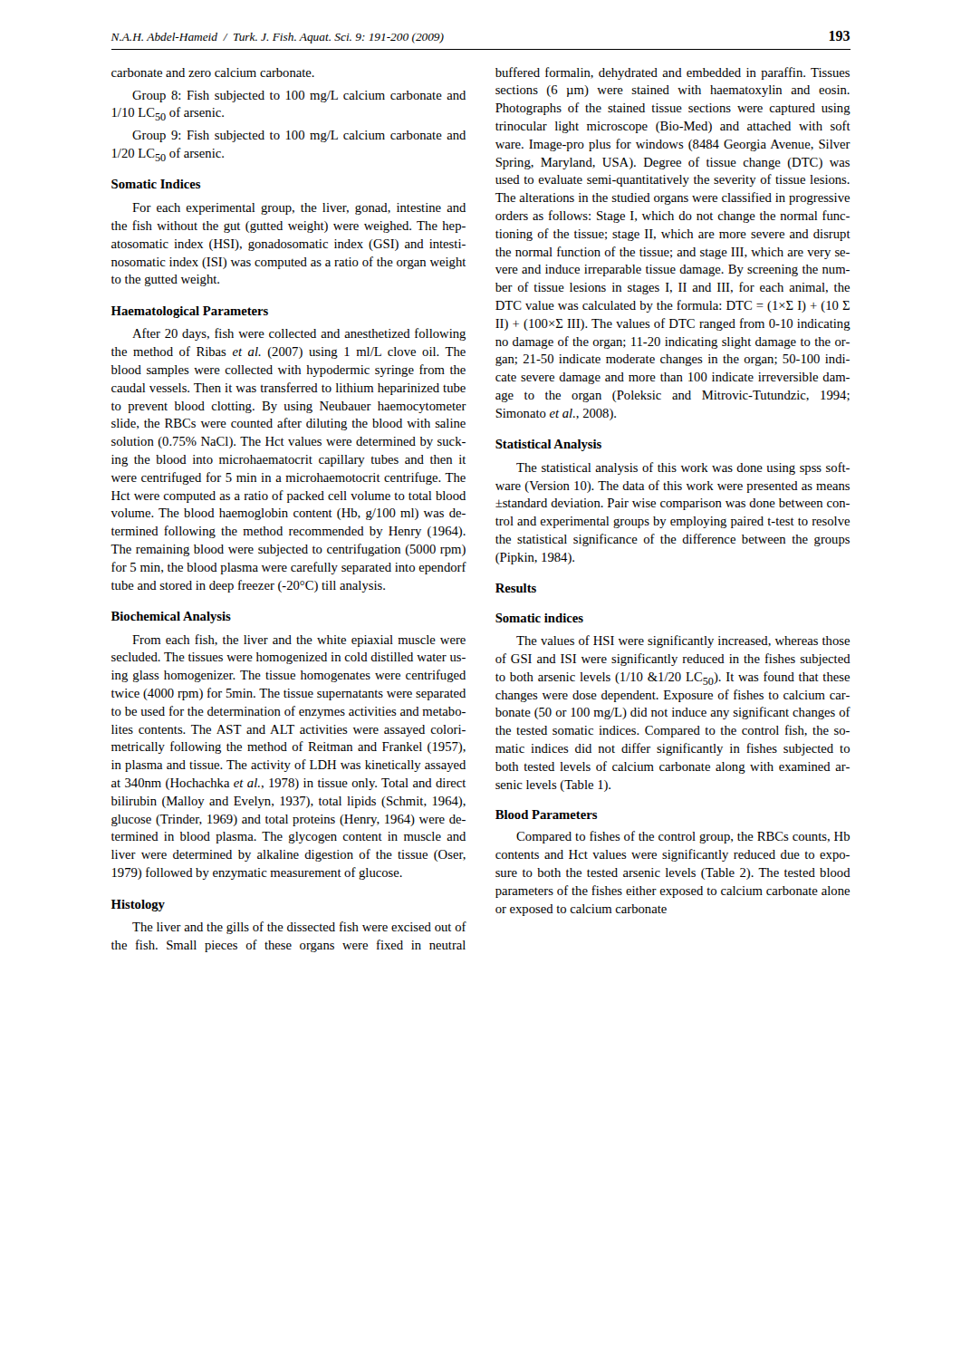N.A.H. Abdel-Hameid / Turk. J. Fish. Aquat. Sci. 9: 191-200 (2009) 193
carbonate and zero calcium carbonate.
Group 8: Fish subjected to 100 mg/L calcium carbonate and 1/10 LC50 of arsenic.
Group 9: Fish subjected to 100 mg/L calcium carbonate and 1/20 LC50 of arsenic.
Somatic Indices
For each experimental group, the liver, gonad, intestine and the fish without the gut (gutted weight) were weighed. The hepatosomatic index (HSI), gonadosomatic index (GSI) and intestinosomatic index (ISI) was computed as a ratio of the organ weight to the gutted weight.
Haematological Parameters
After 20 days, fish were collected and anesthetized following the method of Ribas et al. (2007) using 1 ml/L clove oil. The blood samples were collected with hypodermic syringe from the caudal vessels. Then it was transferred to lithium heparinized tube to prevent blood clotting. By using Neubauer haemocytometer slide, the RBCs were counted after diluting the blood with saline solution (0.75% NaCl). The Hct values were determined by sucking the blood into microhaematocrit capillary tubes and then it were centrifuged for 5 min in a microhaemotocrit centrifuge. The Hct were computed as a ratio of packed cell volume to total blood volume. The blood haemoglobin content (Hb, g/100 ml) was determined following the method recommended by Henry (1964). The remaining blood were subjected to centrifugation (5000 rpm) for 5 min, the blood plasma were carefully separated into ependorf tube and stored in deep freezer (-20°C) till analysis.
Biochemical Analysis
From each fish, the liver and the white epiaxial muscle were secluded. The tissues were homogenized in cold distilled water using glass homogenizer. The tissue homogenates were centrifuged twice (4000 rpm) for 5min. The tissue supernatants were separated to be used for the determination of enzymes activities and metabolites contents. The AST and ALT activities were assayed colorimetrically following the method of Reitman and Frankel (1957), in plasma and tissue. The activity of LDH was kinetically assayed at 340nm (Hochachka et al., 1978) in tissue only. Total and direct bilirubin (Malloy and Evelyn, 1937), total lipids (Schmit, 1964), glucose (Trinder, 1969) and total proteins (Henry, 1964) were determined in blood plasma. The glycogen content in muscle and liver were determined by alkaline digestion of the tissue (Oser, 1979) followed by enzymatic measurement of glucose.
Histology
The liver and the gills of the dissected fish were excised out of the fish. Small pieces of these organs were fixed in neutral buffered formalin, dehydrated and embedded in paraffin. Tissues sections (6 µm) were stained with haematoxylin and eosin. Photographs of the stained tissue sections were captured using trinocular light microscope (Bio-Med) and attached with soft ware. Image-pro plus for windows (8484 Georgia Avenue, Silver Spring, Maryland, USA). Degree of tissue change (DTC) was used to evaluate semi-quantitatively the severity of tissue lesions. The alterations in the studied organs were classified in progressive orders as follows: Stage I, which do not change the normal functioning of the tissue; stage II, which are more severe and disrupt the normal function of the tissue; and stage III, which are very severe and induce irreparable tissue damage. By screening the number of tissue lesions in stages I, II and III, for each animal, the DTC value was calculated by the formula: DTC = (1×Σ I) + (10 Σ II) + (100×Σ III). The values of DTC ranged from 0-10 indicating no damage of the organ; 11-20 indicating slight damage to the organ; 21-50 indicate moderate changes in the organ; 50-100 indicate severe damage and more than 100 indicate irreversible damage to the organ (Poleksic and Mitrovic-Tutundzic, 1994; Simonato et al., 2008).
Statistical Analysis
The statistical analysis of this work was done using spss software (Version 10). The data of this work were presented as means ±standard deviation. Pair wise comparison was done between control and experimental groups by employing paired t-test to resolve the statistical significance of the difference between the groups (Pipkin, 1984).
Results
Somatic indices
The values of HSI were significantly increased, whereas those of GSI and ISI were significantly reduced in the fishes subjected to both arsenic levels (1/10 &1/20 LC50). It was found that these changes were dose dependent. Exposure of fishes to calcium carbonate (50 or 100 mg/L) did not induce any significant changes of the tested somatic indices. Compared to the control fish, the somatic indices did not differ significantly in fishes subjected to both tested levels of calcium carbonate along with examined arsenic levels (Table 1).
Blood Parameters
Compared to fishes of the control group, the RBCs counts, Hb contents and Hct values were significantly reduced due to exposure to both the tested arsenic levels (Table 2). The tested blood parameters of the fishes either exposed to calcium carbonate alone or exposed to calcium carbonate